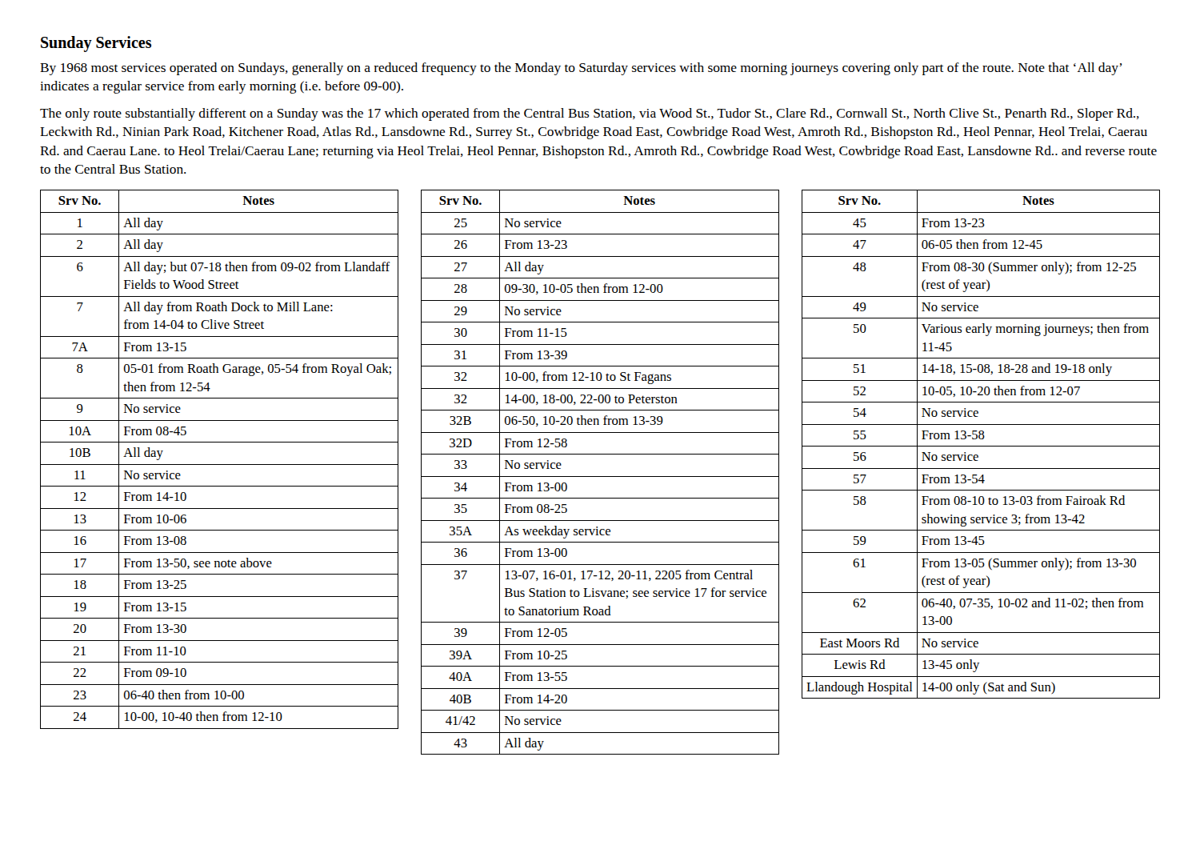Sunday Services
By 1968 most services operated on Sundays, generally on a reduced frequency to the Monday to Saturday services with some morning journeys covering only part of the route. Note that ‘All day’ indicates a regular service from early morning (i.e. before 09-00).
The only route substantially different on a Sunday was the 17 which operated from the Central Bus Station, via Wood St., Tudor St., Clare Rd., Cornwall St., North Clive St., Penarth Rd., Sloper Rd., Leckwith Rd., Ninian Park Road, Kitchener Road, Atlas Rd., Lansdowne Rd., Surrey St., Cowbridge Road East, Cowbridge Road West, Amroth Rd., Bishopston Rd., Heol Pennar, Heol Trelai, Caerau Rd. and Caerau Lane. to Heol Trelai/Caerau Lane; returning via Heol Trelai, Heol Pennar, Bishopston Rd., Amroth Rd., Cowbridge Road West, Cowbridge Road East, Lansdowne Rd.. and reverse route to the Central Bus Station.
| Srv No. | Notes |
| --- | --- |
| 1 | All day |
| 2 | All day |
| 6 | All day; but 07-18 then from 09-02 from Llandaff Fields to Wood Street |
| 7 | All day from Roath Dock to Mill Lane: from 14-04 to Clive Street |
| 7A | From 13-15 |
| 8 | 05-01 from Roath Garage, 05-54 from Royal Oak; then from 12-54 |
| 9 | No service |
| 10A | From 08-45 |
| 10B | All day |
| 11 | No service |
| 12 | From 14-10 |
| 13 | From 10-06 |
| 16 | From 13-08 |
| 17 | From 13-50, see note above |
| 18 | From 13-25 |
| 19 | From 13-15 |
| 20 | From 13-30 |
| 21 | From 11-10 |
| 22 | From 09-10 |
| 23 | 06-40 then from 10-00 |
| 24 | 10-00, 10-40 then from 12-10 |
| Srv No. | Notes |
| --- | --- |
| 25 | No service |
| 26 | From 13-23 |
| 27 | All day |
| 28 | 09-30, 10-05 then from 12-00 |
| 29 | No service |
| 30 | From 11-15 |
| 31 | From 13-39 |
| 32 | 10-00, from 12-10 to St Fagans |
| 32 | 14-00, 18-00, 22-00 to Peterston |
| 32B | 06-50, 10-20 then from 13-39 |
| 32D | From 12-58 |
| 33 | No service |
| 34 | From 13-00 |
| 35 | From 08-25 |
| 35A | As weekday service |
| 36 | From 13-00 |
| 37 | 13-07, 16-01, 17-12, 20-11, 2205 from Central Bus Station to Lisvane; see service 17 for service to Sanatorium Road |
| 39 | From 12-05 |
| 39A | From 10-25 |
| 40A | From 13-55 |
| 40B | From 14-20 |
| 41/42 | No service |
| 43 | All day |
| Srv No. | Notes |
| --- | --- |
| 45 | From 13-23 |
| 47 | 06-05 then from 12-45 |
| 48 | From 08-30 (Summer only); from 12-25 (rest of year) |
| 49 | No service |
| 50 | Various early morning journeys; then from 11-45 |
| 51 | 14-18, 15-08, 18-28 and 19-18 only |
| 52 | 10-05, 10-20 then from 12-07 |
| 54 | No service |
| 55 | From 13-58 |
| 56 | No service |
| 57 | From 13-54 |
| 58 | From 08-10 to 13-03 from Fairoak Rd showing service 3; from 13-42 |
| 59 | From 13-45 |
| 61 | From 13-05 (Summer only); from 13-30 (rest of year) |
| 62 | 06-40, 07-35, 10-02 and 11-02; then from 13-00 |
| East Moors Rd | No service |
| Lewis Rd | 13-45 only |
| Llandough Hospital | 14-00 only (Sat and Sun) |